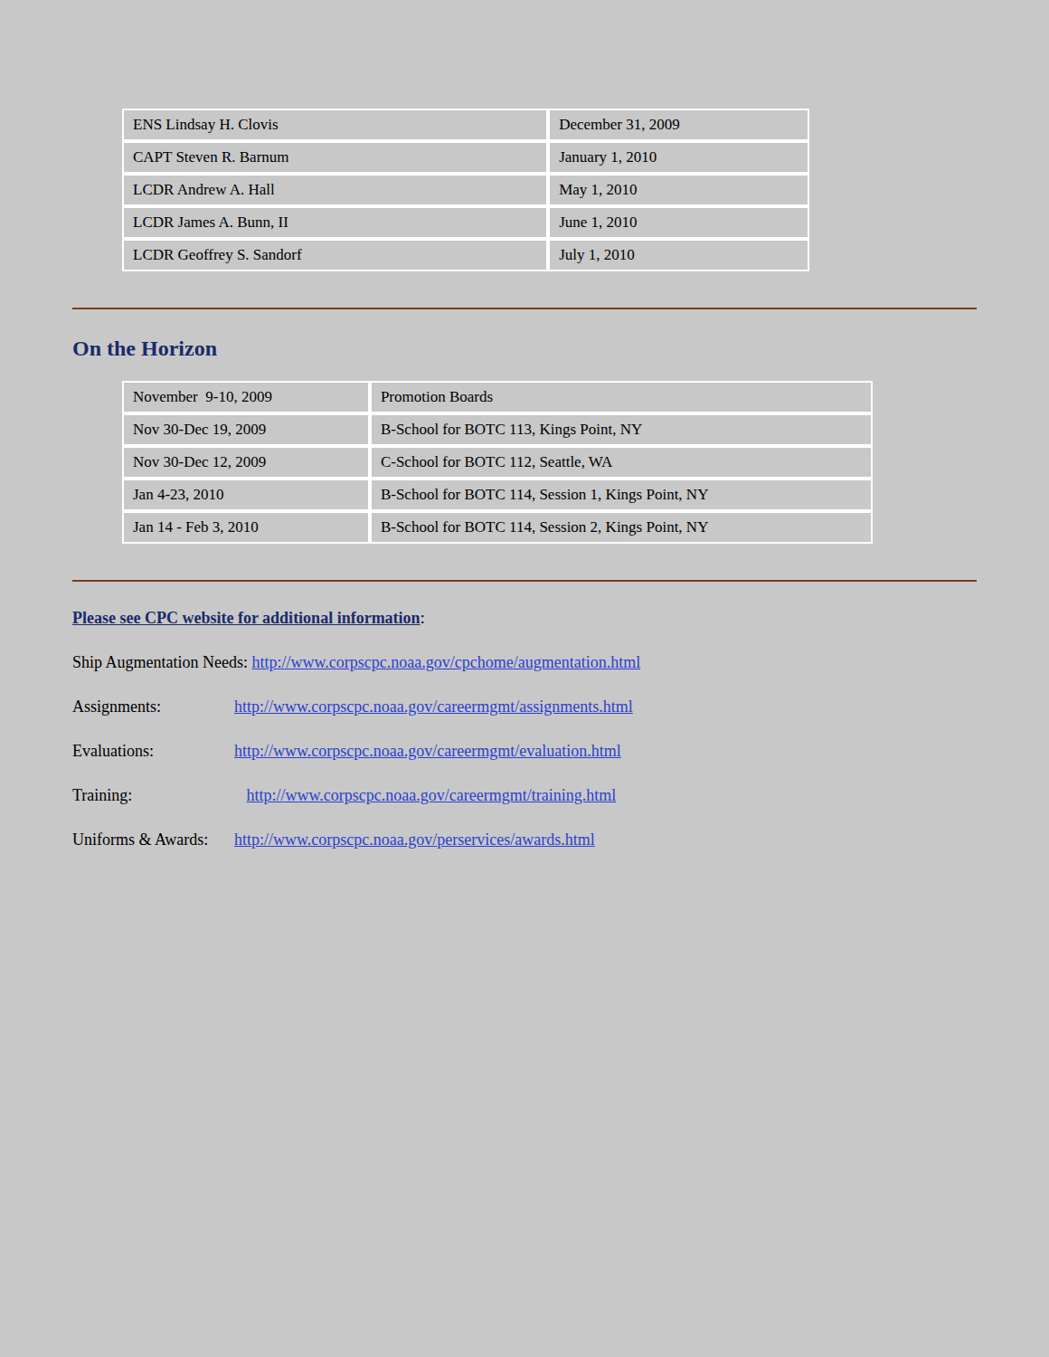| ENS Lindsay H. Clovis | December 31, 2009 |
| CAPT Steven R. Barnum | January 1, 2010 |
| LCDR Andrew A. Hall | May 1, 2010 |
| LCDR James A. Bunn, II | June 1, 2010 |
| LCDR Geoffrey S. Sandorf | July 1, 2010 |
On the Horizon
| November 9-10, 2009 | Promotion Boards |
| Nov 30-Dec 19, 2009 | B-School for BOTC 113, Kings Point, NY |
| Nov 30-Dec 12, 2009 | C-School for BOTC 112, Seattle, WA |
| Jan 4-23, 2010 | B-School for BOTC 114, Session 1, Kings Point, NY |
| Jan 14 - Feb 3, 2010 | B-School for BOTC 114, Session 2, Kings Point, NY |
Please see CPC website for additional information:
Ship Augmentation Needs: http://www.corpscpc.noaa.gov/cpchome/augmentation.html
Assignments: http://www.corpscpc.noaa.gov/careermgmt/assignments.html
Evaluations: http://www.corpscpc.noaa.gov/careermgmt/evaluation.html
Training: http://www.corpscpc.noaa.gov/careermgmt/training.html
Uniforms & Awards: http://www.corpscpc.noaa.gov/perservices/awards.html